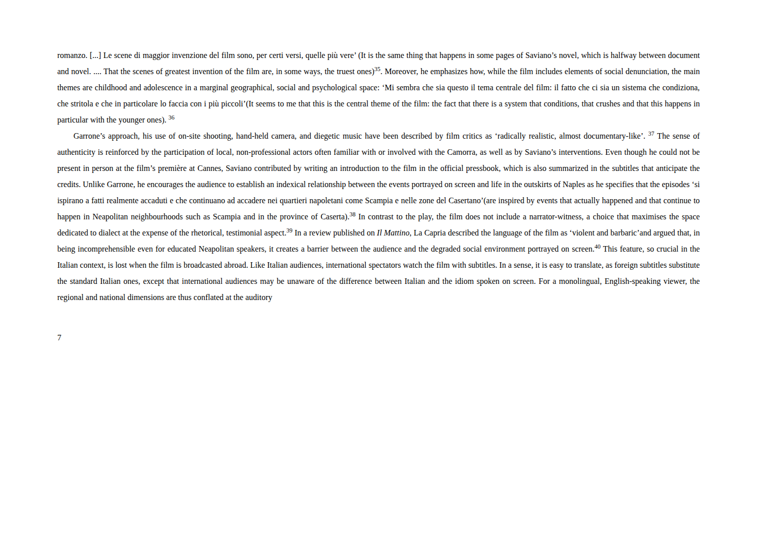romanzo. [...] Le scene di maggior invenzione del film sono, per certi versi, quelle più vere’ (It is the same thing that happens in some pages of Saviano’s novel, which is halfway between document and novel. .... That the scenes of greatest invention of the film are, in some ways, the truest ones)35. Moreover, he emphasizes how, while the film includes elements of social denunciation, the main themes are childhood and adolescence in a marginal geographical, social and psychological space: ‘Mi sembra che sia questo il tema centrale del film: il fatto che ci sia un sistema che condiziona, che stritola e che in particolare lo faccia con i più piccoli’(It seems to me that this is the central theme of the film: the fact that there is a system that conditions, that crushes and that this happens in particular with the younger ones). 36
Garrone’s approach, his use of on-site shooting, hand-held camera, and diegetic music have been described by film critics as ‘radically realistic, almost documentary-like’. 37 The sense of authenticity is reinforced by the participation of local, non-professional actors often familiar with or involved with the Camorra, as well as by Saviano’s interventions. Even though he could not be present in person at the film’s première at Cannes, Saviano contributed by writing an introduction to the film in the official pressbook, which is also summarized in the subtitles that anticipate the credits. Unlike Garrone, he encourages the audience to establish an indexical relationship between the events portrayed on screen and life in the outskirts of Naples as he specifies that the episodes ‘si ispirano a fatti realmente accaduti e che continuano ad accadere nei quartieri napoletani come Scampia e nelle zone del Casertano’(are inspired by events that actually happened and that continue to happen in Neapolitan neighbourhoods such as Scampia and in the province of Caserta).38 In contrast to the play, the film does not include a narrator-witness, a choice that maximises the space dedicated to dialect at the expense of the rhetorical, testimonial aspect.39 In a review published on Il Mattino, La Capria described the language of the film as ‘violent and barbaric’and argued that, in being incomprehensible even for educated Neapolitan speakers, it creates a barrier between the audience and the degraded social environment portrayed on screen.40 This feature, so crucial in the Italian context, is lost when the film is broadcasted abroad. Like Italian audiences, international spectators watch the film with subtitles. In a sense, it is easy to translate, as foreign subtitles substitute the standard Italian ones, except that international audiences may be unaware of the difference between Italian and the idiom spoken on screen. For a monolingual, English-speaking viewer, the regional and national dimensions are thus conflated at the auditory
7